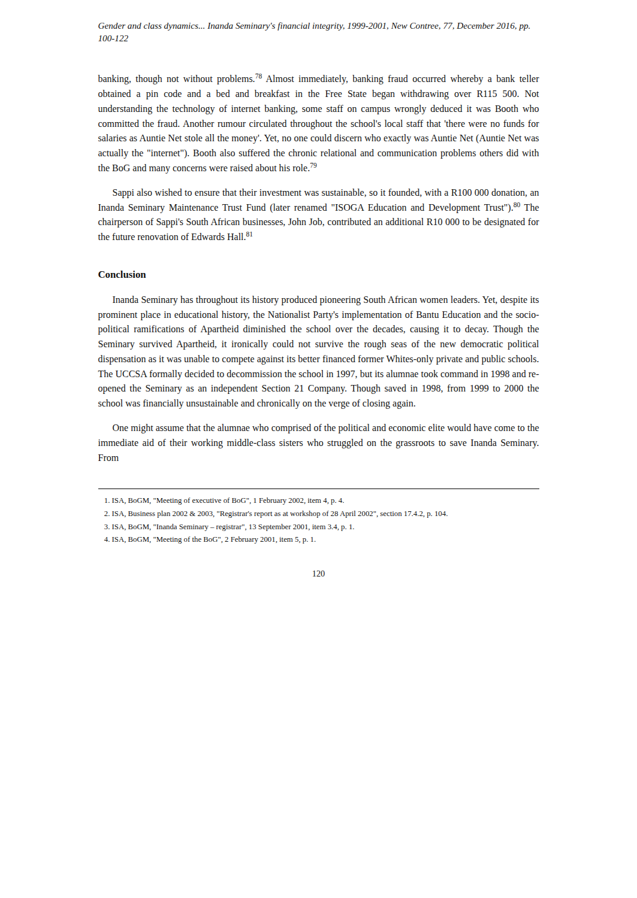Gender and class dynamics... Inanda Seminary's financial integrity, 1999-2001, New Contree, 77, December 2016, pp. 100-122
banking, though not without problems.78 Almost immediately, banking fraud occurred whereby a bank teller obtained a pin code and a bed and breakfast in the Free State began withdrawing over R115 500. Not understanding the technology of internet banking, some staff on campus wrongly deduced it was Booth who committed the fraud. Another rumour circulated throughout the school's local staff that 'there were no funds for salaries as Auntie Net stole all the money'. Yet, no one could discern who exactly was Auntie Net (Auntie Net was actually the "internet"). Booth also suffered the chronic relational and communication problems others did with the BoG and many concerns were raised about his role.79
Sappi also wished to ensure that their investment was sustainable, so it founded, with a R100 000 donation, an Inanda Seminary Maintenance Trust Fund (later renamed "ISOGA Education and Development Trust").80 The chairperson of Sappi's South African businesses, John Job, contributed an additional R10 000 to be designated for the future renovation of Edwards Hall.81
Conclusion
Inanda Seminary has throughout its history produced pioneering South African women leaders. Yet, despite its prominent place in educational history, the Nationalist Party's implementation of Bantu Education and the socio-political ramifications of Apartheid diminished the school over the decades, causing it to decay. Though the Seminary survived Apartheid, it ironically could not survive the rough seas of the new democratic political dispensation as it was unable to compete against its better financed former Whites-only private and public schools. The UCCSA formally decided to decommission the school in 1997, but its alumnae took command in 1998 and re-opened the Seminary as an independent Section 21 Company. Though saved in 1998, from 1999 to 2000 the school was financially unsustainable and chronically on the verge of closing again.
One might assume that the alumnae who comprised of the political and economic elite would have come to the immediate aid of their working middle-class sisters who struggled on the grassroots to save Inanda Seminary. From
ISA, BoGM, "Meeting of executive of BoG", 1 February 2002, item 4, p. 4.
ISA, Business plan 2002 & 2003, "Registrar's report as at workshop of 28 April 2002", section 17.4.2, p. 104.
ISA, BoGM, "Inanda Seminary – registrar", 13 September 2001, item 3.4, p. 1.
ISA, BoGM, "Meeting of the BoG", 2 February 2001, item 5, p. 1.
120